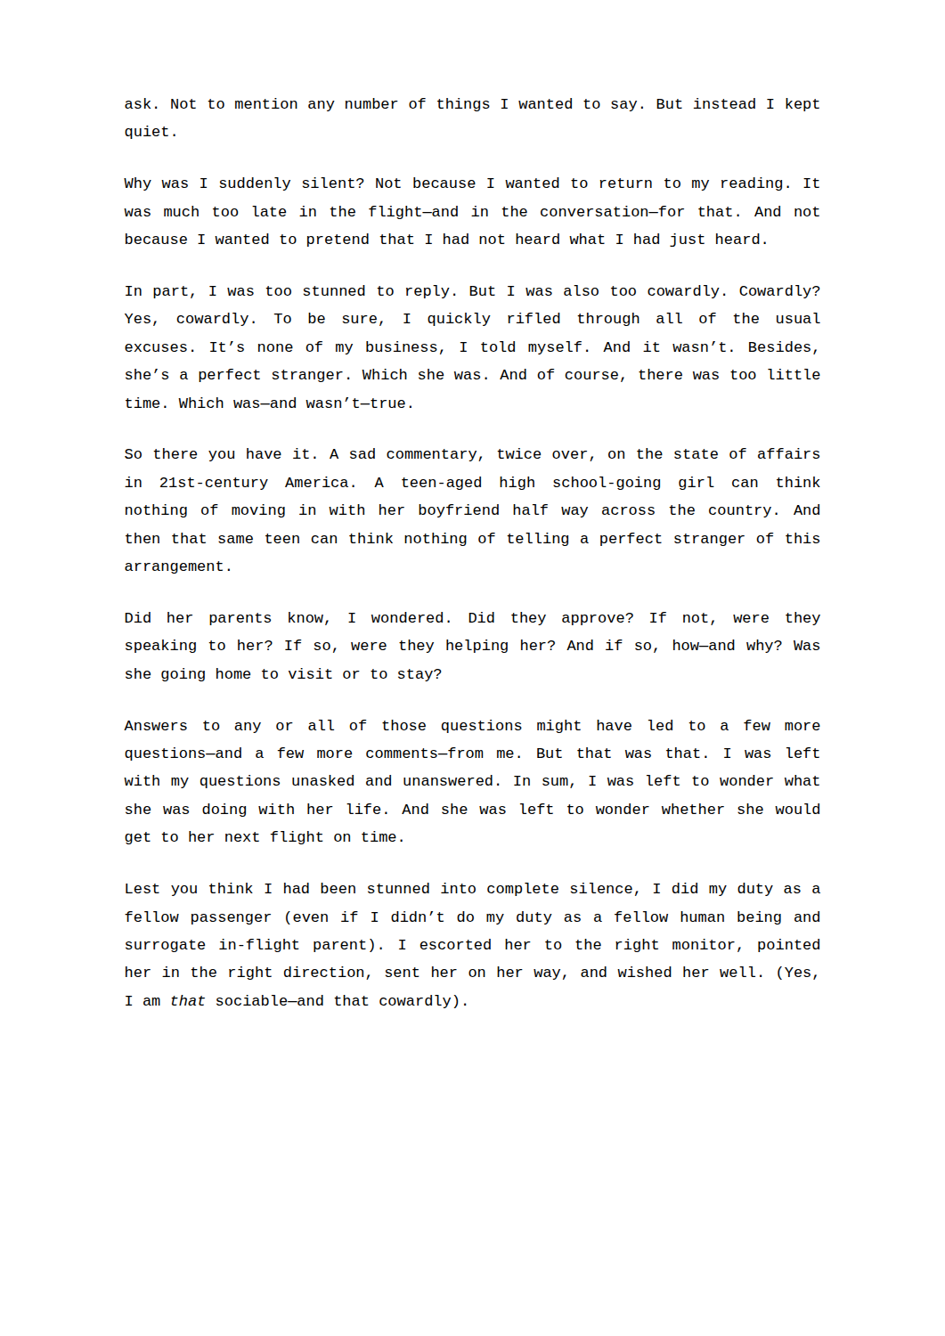ask. Not to mention any number of things I wanted to say. But instead I kept quiet.
Why was I suddenly silent? Not because I wanted to return to my reading. It was much too late in the flight—and in the conversation—for that. And not because I wanted to pretend that I had not heard what I had just heard.
In part, I was too stunned to reply. But I was also too cowardly. Cowardly? Yes, cowardly. To be sure, I quickly rifled through all of the usual excuses. It’s none of my business, I told myself. And it wasn’t. Besides, she’s a perfect stranger. Which she was. And of course, there was too little time. Which was—and wasn’t—true.
So there you have it. A sad commentary, twice over, on the state of affairs in 21st-century America. A teen-aged high school-going girl can think nothing of moving in with her boyfriend half way across the country. And then that same teen can think nothing of telling a perfect stranger of this arrangement.
Did her parents know, I wondered. Did they approve? If not, were they speaking to her? If so, were they helping her? And if so, how—and why? Was she going home to visit or to stay?
Answers to any or all of those questions might have led to a few more questions—and a few more comments—from me. But that was that. I was left with my questions unasked and unanswered. In sum, I was left to wonder what she was doing with her life. And she was left to wonder whether she would get to her next flight on time.
Lest you think I had been stunned into complete silence, I did my duty as a fellow passenger (even if I didn’t do my duty as a fellow human being and surrogate in-flight parent). I escorted her to the right monitor, pointed her in the right direction, sent her on her way, and wished her well. (Yes, I am that sociable—and that cowardly).